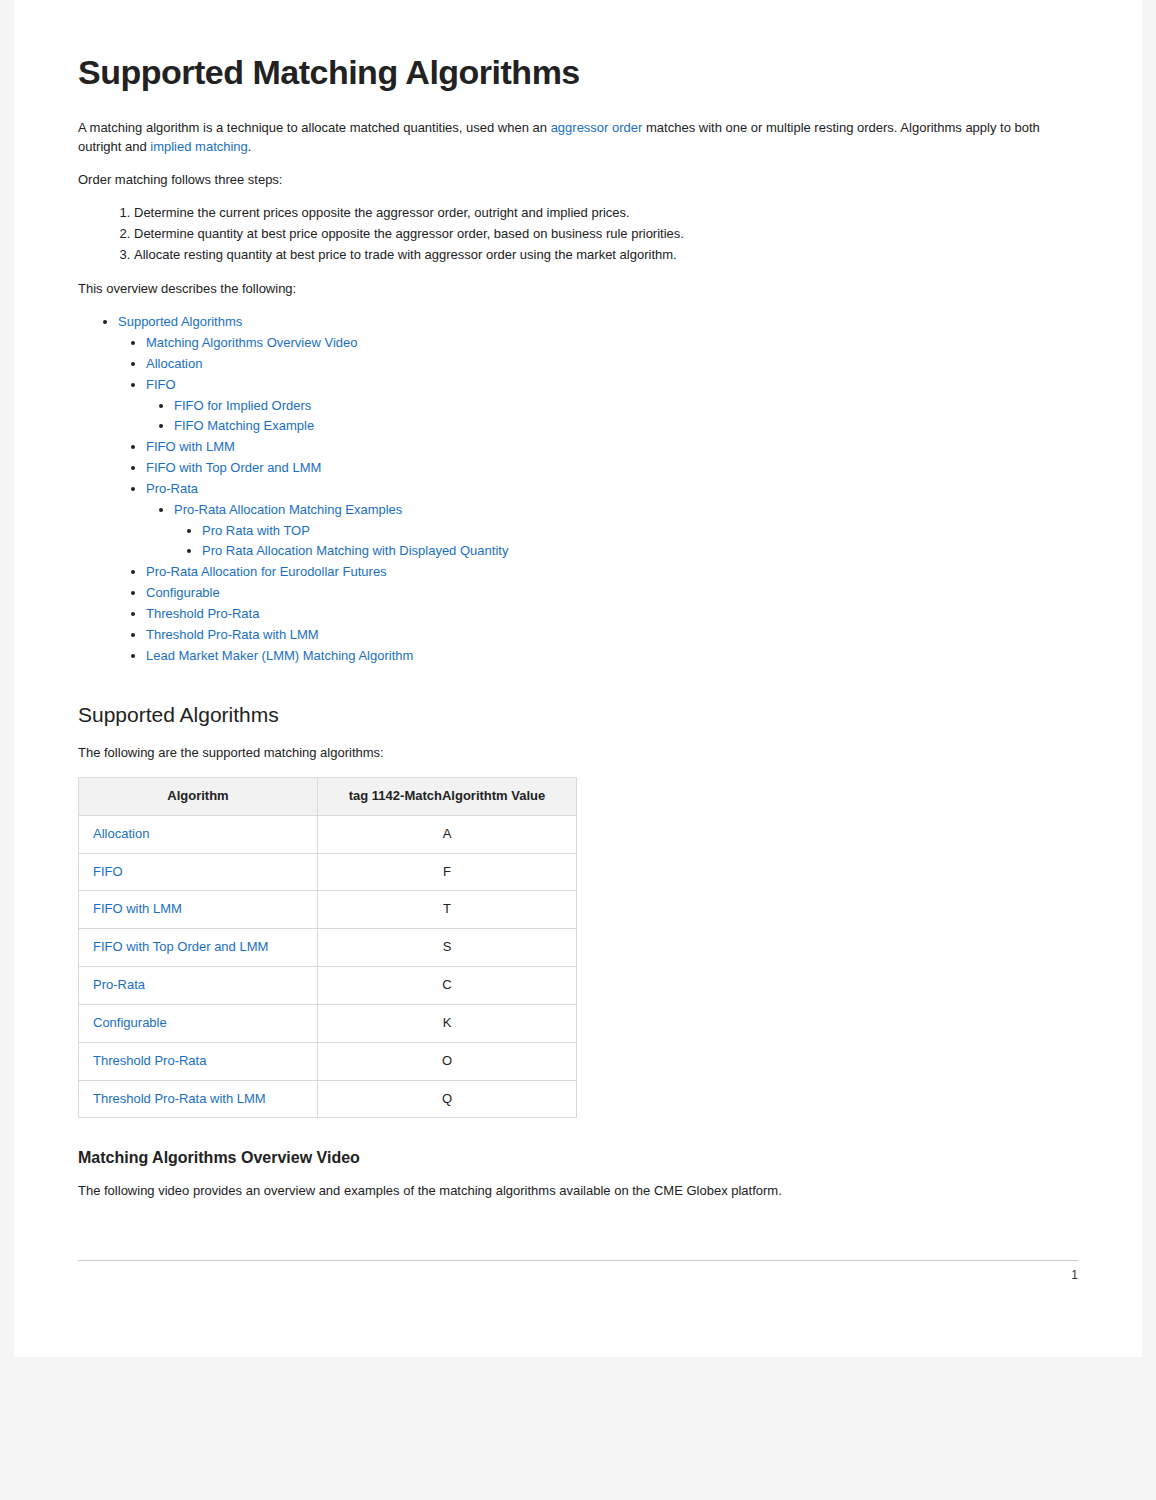Supported Matching Algorithms
A matching algorithm is a technique to allocate matched quantities, used when an aggressor order matches with one or multiple resting orders. Algorithms apply to both outright and implied matching.
Order matching follows three steps:
Determine the current prices opposite the aggressor order, outright and implied prices.
Determine quantity at best price opposite the aggressor order, based on business rule priorities.
Allocate resting quantity at best price to trade with aggressor order using the market algorithm.
This overview describes the following:
Supported Algorithms
Matching Algorithms Overview Video
Allocation
FIFO
FIFO for Implied Orders
FIFO Matching Example
FIFO with LMM
FIFO with Top Order and LMM
Pro-Rata
Pro-Rata Allocation Matching Examples
Pro Rata with TOP
Pro Rata Allocation Matching with Displayed Quantity
Pro-Rata Allocation for Eurodollar Futures
Configurable
Threshold Pro-Rata
Threshold Pro-Rata with LMM
Lead Market Maker (LMM) Matching Algorithm
Supported Algorithms
The following are the supported matching algorithms:
| Algorithm | tag 1142-MatchAlgorithtm Value |
| --- | --- |
| Allocation | A |
| FIFO | F |
| FIFO with LMM | T |
| FIFO with Top Order and LMM | S |
| Pro-Rata | C |
| Configurable | K |
| Threshold Pro-Rata | O |
| Threshold Pro-Rata with LMM | Q |
Matching Algorithms Overview Video
The following video provides an overview and examples of the matching algorithms available on the CME Globex platform.
1